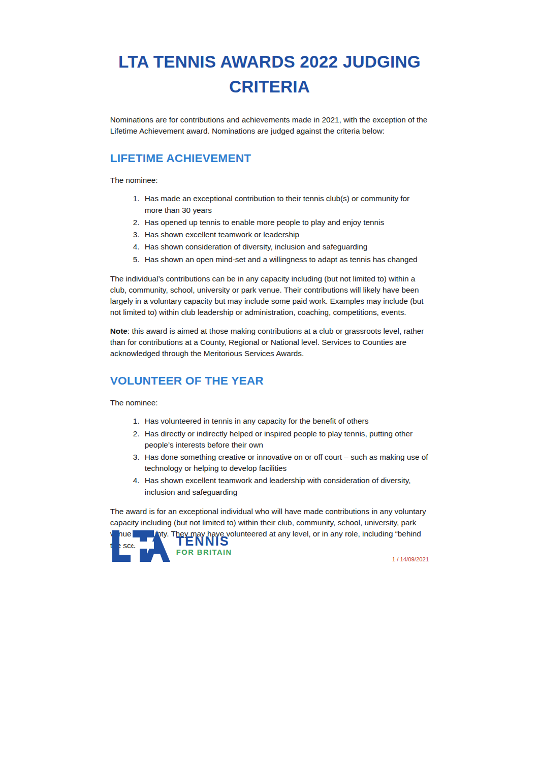LTA Tennis Awards 2022 Judging Criteria
Nominations are for contributions and achievements made in 2021, with the exception of the Lifetime Achievement award. Nominations are judged against the criteria below:
Lifetime Achievement
The nominee:
Has made an exceptional contribution to their tennis club(s) or community for more than 30 years
Has opened up tennis to enable more people to play and enjoy tennis
Has shown excellent teamwork or leadership
Has shown consideration of diversity, inclusion and safeguarding
Has shown an open mind-set and a willingness to adapt as tennis has changed
The individual’s contributions can be in any capacity including (but not limited to) within a club, community, school, university or park venue. Their contributions will likely have been largely in a voluntary capacity but may include some paid work. Examples may include (but not limited to) within club leadership or administration, coaching, competitions, events.
Note: this award is aimed at those making contributions at a club or grassroots level, rather than for contributions at a County, Regional or National level. Services to Counties are acknowledged through the Meritorious Services Awards.
Volunteer of the Year
The nominee:
Has volunteered in tennis in any capacity for the benefit of others
Has directly or indirectly helped or inspired people to play tennis, putting other people’s interests before their own
Has done something creative or innovative on or off court – such as making use of technology or helping to develop facilities
Has shown excellent teamwork and leadership with consideration of diversity, inclusion and safeguarding
The award is for an exceptional individual who will have made contributions in any voluntary capacity including (but not limited to) within their club, community, school, university, park venue or County. They may have volunteered at any level, or in any role, including “behind the scenes”.
TENNIS
FOR BRITAIN
1 / 14/09/2021